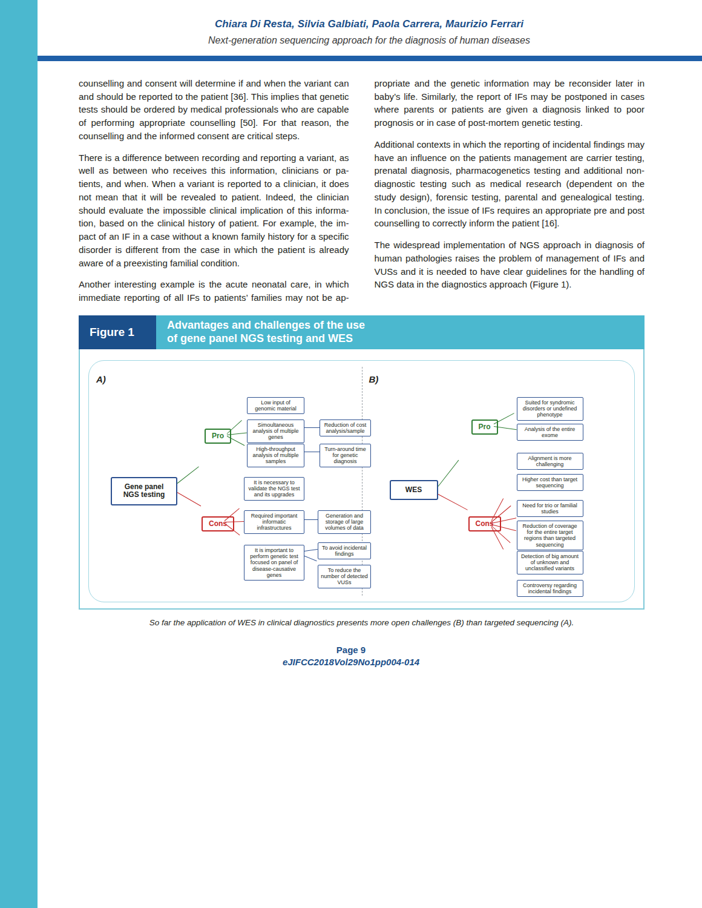Chiara Di Resta, Silvia Galbiati, Paola Carrera, Maurizio Ferrari
Next-generation sequencing approach for the diagnosis of human diseases
counselling and consent will determine if and when the variant can and should be reported to the patient [36]. This implies that genetic tests should be ordered by medical professionals who are capable of performing appropriate counselling [50]. For that reason, the counselling and the informed consent are critical steps.
There is a difference between recording and reporting a variant, as well as between who receives this information, clinicians or patients, and when. When a variant is reported to a clinician, it does not mean that it will be revealed to patient. Indeed, the clinician should evaluate the impossible clinical implication of this information, based on the clinical history of patient. For example, the impact of an IF in a case without a known family history for a specific disorder is different from the case in which the patient is already aware of a preexisting familial condition.
Another interesting example is the acute neonatal care, in which immediate reporting of all IFs to patients’ families may not be appropriate and the genetic information may be reconsider later in baby’s life. Similarly, the report of IFs may be postponed in cases where parents or patients are given a diagnosis linked to poor prognosis or in case of post-mortem genetic testing.
Additional contexts in which the reporting of incidental findings may have an influence on the patients management are carrier testing, prenatal diagnosis, pharmacogenetics testing and additional non-diagnostic testing such as medical research (dependent on the study design), forensic testing, parental and genealogical testing. In conclusion, the issue of IFs requires an appropriate pre and post counselling to correctly inform the patient [16].
The widespread implementation of NGS approach in diagnosis of human pathologies raises the problem of management of IFs and VUSs and it is needed to have clear guidelines for the handling of NGS data in the diagnostics approach (Figure 1).
Figure 1
Advantages and challenges of the use
of gene panel NGS testing and WES
A)
Gene panel
NGS testing
Pro
Cons
Low input of genomic material
Simoultaneous analysis of multiple genes
High-throughput analysis of multiple samples
Reduction of cost analysis/sample
Turn-around time for genetic diagnosis
It is necessary to validate the NGS test and its upgrades
Required important informatic infrastructures
It is important to perform genetic test focused on panel of disease-causative genes
Generation and storage of large volumes of data
To avoid incidental findings
To reduce the number of detected VUSs
B)
WES
Pro
Cons
Suited for syndromic disorders or undefined phenotype
Analysis of the entire exome
Alignment is more challenging
Higher cost than target sequencing
Need for trio or familial studies
Reduction of coverage for the entire target regions than targeted sequencing
Detection of big amount of unknown and unclassified variants
Controversy regarding incidental findings
So far the application of WES in clinical diagnostics presents more open challenges (B) than targeted sequencing (A).
Page 9
eJIFCC2018Vol29No1pp004-014